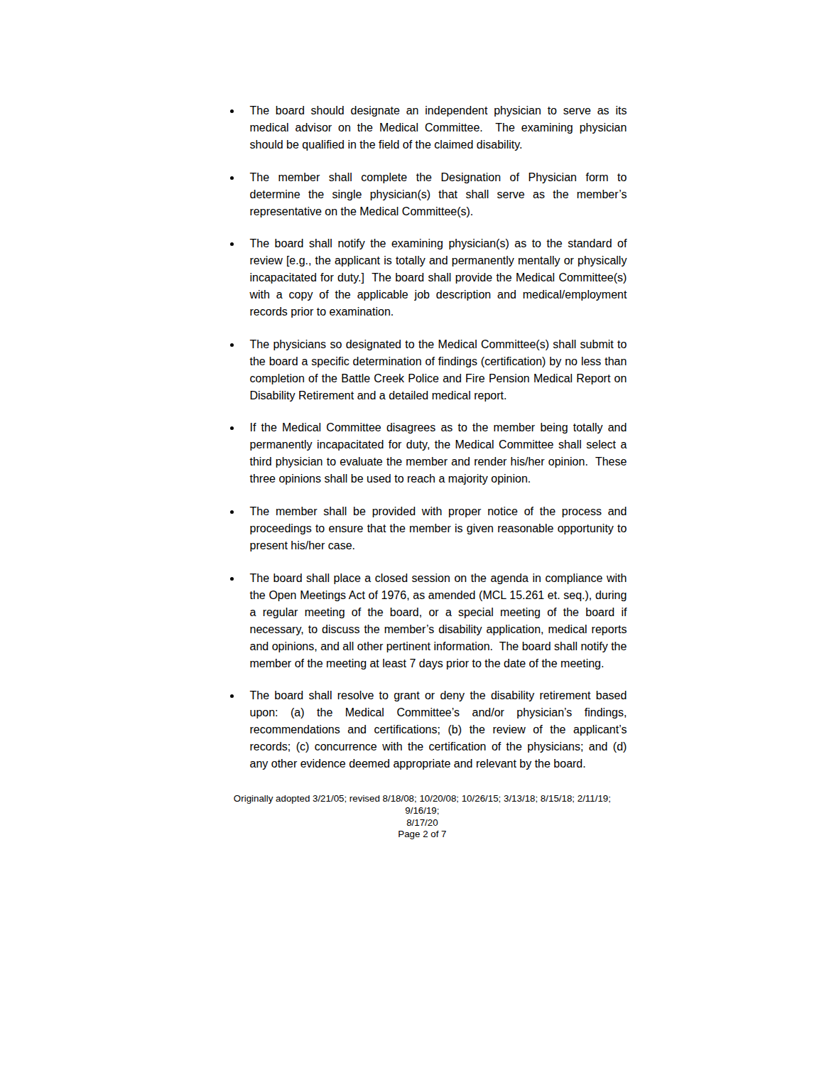The board should designate an independent physician to serve as its medical advisor on the Medical Committee. The examining physician should be qualified in the field of the claimed disability.
The member shall complete the Designation of Physician form to determine the single physician(s) that shall serve as the member’s representative on the Medical Committee(s).
The board shall notify the examining physician(s) as to the standard of review [e.g., the applicant is totally and permanently mentally or physically incapacitated for duty.] The board shall provide the Medical Committee(s) with a copy of the applicable job description and medical/employment records prior to examination.
The physicians so designated to the Medical Committee(s) shall submit to the board a specific determination of findings (certification) by no less than completion of the Battle Creek Police and Fire Pension Medical Report on Disability Retirement and a detailed medical report.
If the Medical Committee disagrees as to the member being totally and permanently incapacitated for duty, the Medical Committee shall select a third physician to evaluate the member and render his/her opinion. These three opinions shall be used to reach a majority opinion.
The member shall be provided with proper notice of the process and proceedings to ensure that the member is given reasonable opportunity to present his/her case.
The board shall place a closed session on the agenda in compliance with the Open Meetings Act of 1976, as amended (MCL 15.261 et. seq.), during a regular meeting of the board, or a special meeting of the board if necessary, to discuss the member’s disability application, medical reports and opinions, and all other pertinent information. The board shall notify the member of the meeting at least 7 days prior to the date of the meeting.
The board shall resolve to grant or deny the disability retirement based upon: (a) the Medical Committee’s and/or physician’s findings, recommendations and certifications; (b) the review of the applicant’s records; (c) concurrence with the certification of the physicians; and (d) any other evidence deemed appropriate and relevant by the board.
Originally adopted 3/21/05; revised 8/18/08; 10/20/08; 10/26/15; 3/13/18; 8/15/18; 2/11/19; 9/16/19;
8/17/20
Page 2 of 7